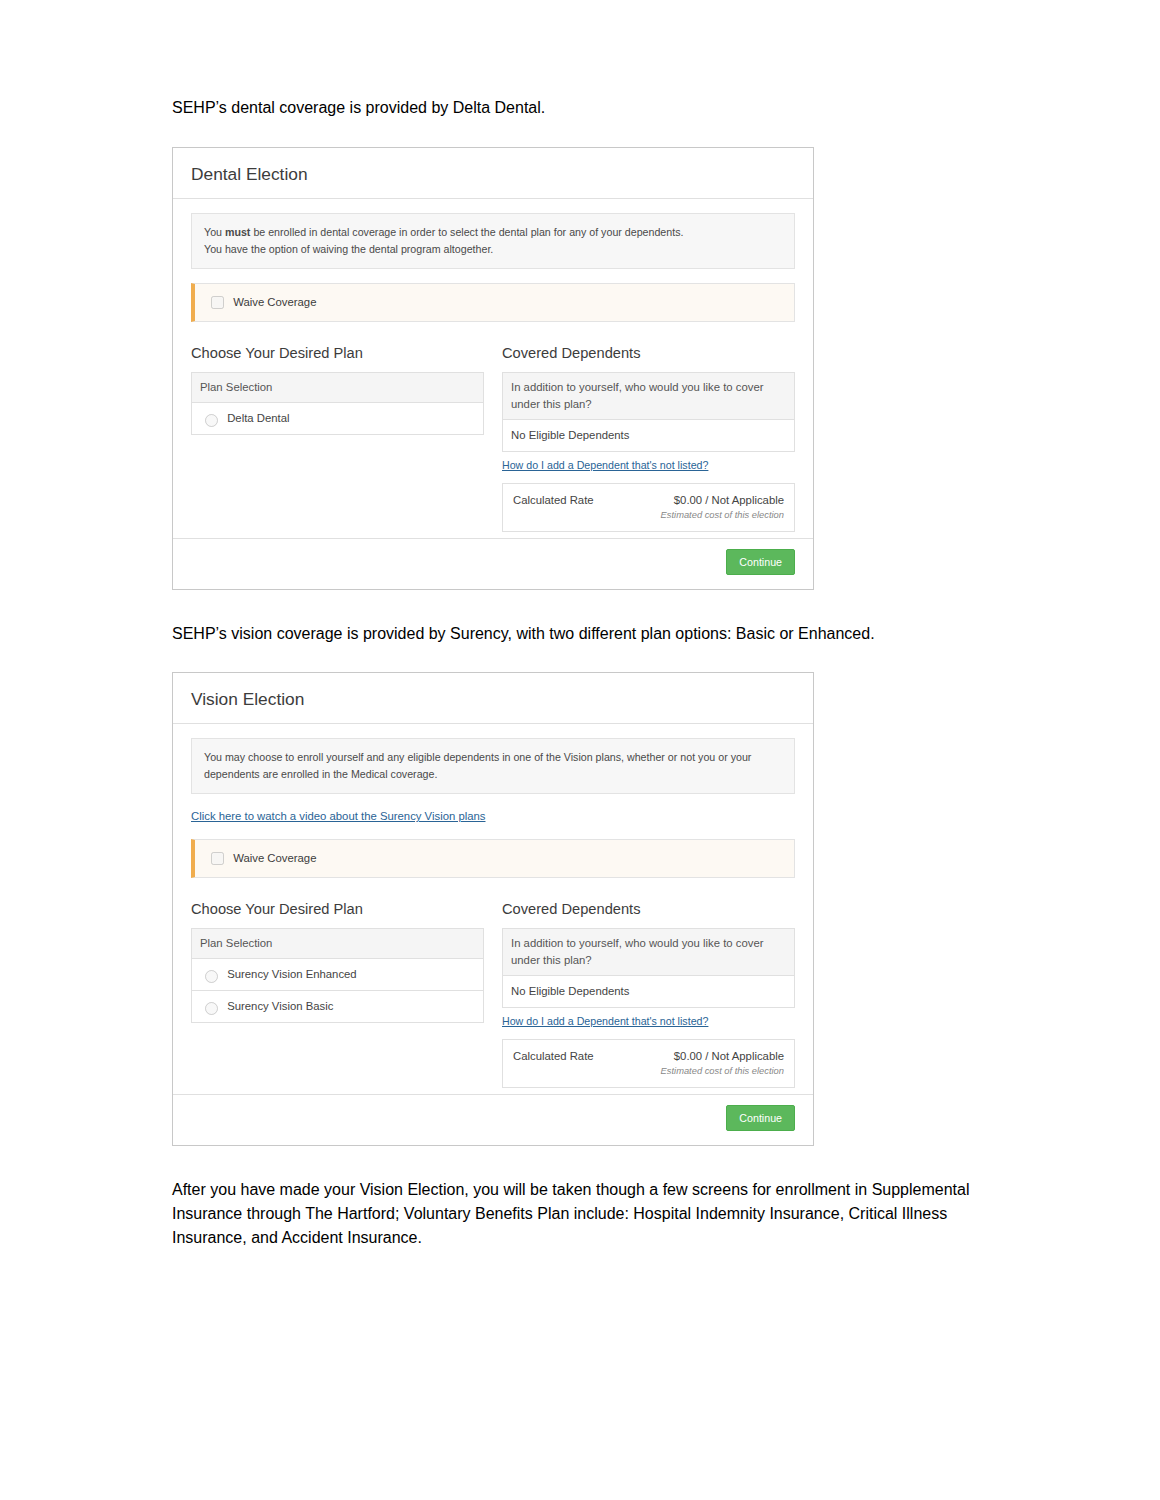SEHP’s dental coverage is provided by Delta Dental.
Dental Election
You must be enrolled in dental coverage in order to select the dental plan for any of your dependents.
You have the option of waiving the dental program altogether.
Waive Coverage
Choose Your Desired Plan
| Plan Selection |
| --- |
| Delta Dental |
Covered Dependents
| In addition to yourself, who would you like to cover under this plan? |
| --- |
| No Eligible Dependents |
How do I add a Dependent that's not listed?
Calculated Rate $0.00 / Not ApplicableEstimated cost of this election
Continue
SEHP’s vision coverage is provided by Surency, with two different plan options: Basic or Enhanced.
Vision Election
You may choose to enroll yourself and any eligible dependents in one of the Vision plans, whether or not you or your dependents are enrolled in the Medical coverage.
Click here to watch a video about the Surency Vision plans
Waive Coverage
Choose Your Desired Plan
| Plan Selection |
| --- |
| Surency Vision Enhanced |
| Surency Vision Basic |
Covered Dependents
| In addition to yourself, who would you like to cover under this plan? |
| --- |
| No Eligible Dependents |
How do I add a Dependent that's not listed?
Calculated Rate $0.00 / Not ApplicableEstimated cost of this election
Continue
After you have made your Vision Election, you will be taken though a few screens for enrollment in Supplemental Insurance through The Hartford; Voluntary Benefits Plan include: Hospital Indemnity Insurance, Critical Illness Insurance, and Accident Insurance.